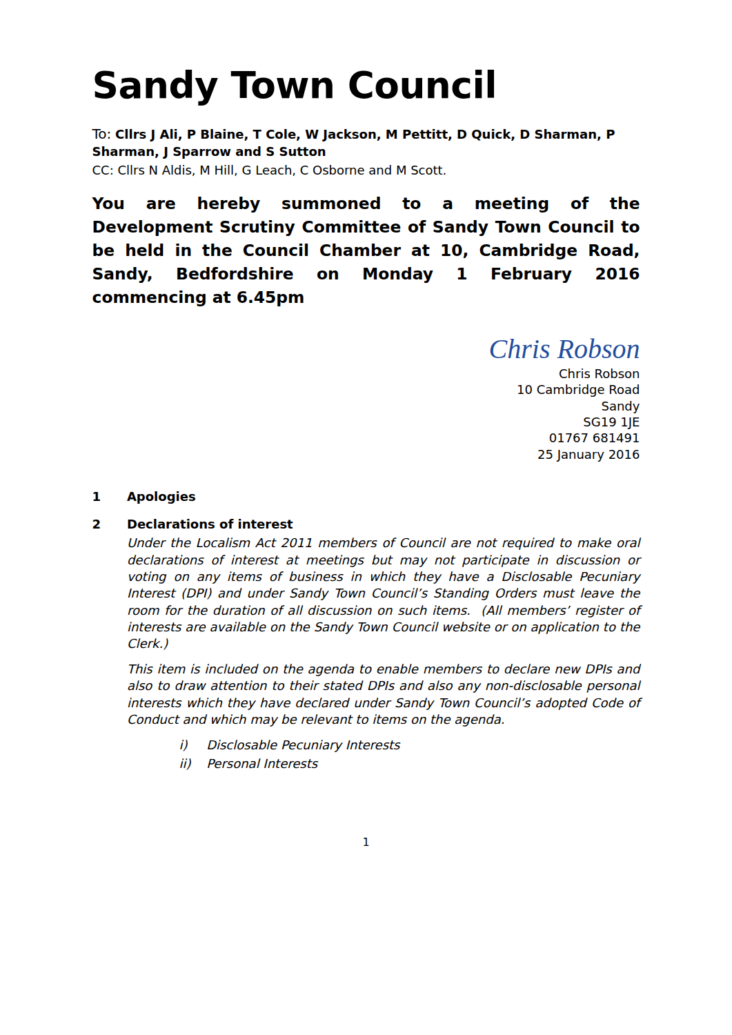Sandy Town Council
To: Cllrs J Ali, P Blaine, T Cole, W Jackson, M Pettitt, D Quick, D Sharman, P Sharman, J Sparrow and S Sutton CC: Cllrs N Aldis, M Hill, G Leach, C Osborne and M Scott.
You are hereby summoned to a meeting of the Development Scrutiny Committee of Sandy Town Council to be held in the Council Chamber at 10, Cambridge Road, Sandy, Bedfordshire on Monday 1 February 2016 commencing at 6.45pm
Chris Robson
Chris Robson
10 Cambridge Road
Sandy
SG19 1JE
01767 681491
25 January 2016
1
Apologies
2
Declarations of interest
Under the Localism Act 2011 members of Council are not required to make oral declarations of interest at meetings but may not participate in discussion or voting on any items of business in which they have a Disclosable Pecuniary Interest (DPI) and under Sandy Town Council’s Standing Orders must leave the room for the duration of all discussion on such items. (All members’ register of interests are available on the Sandy Town Council website or on application to the Clerk.)
This item is included on the agenda to enable members to declare new DPIs and also to draw attention to their stated DPIs and also any non-disclosable personal interests which they have declared under Sandy Town Council’s adopted Code of Conduct and which may be relevant to items on the agenda.
i) Disclosable Pecuniary Interests
ii) Personal Interests
1